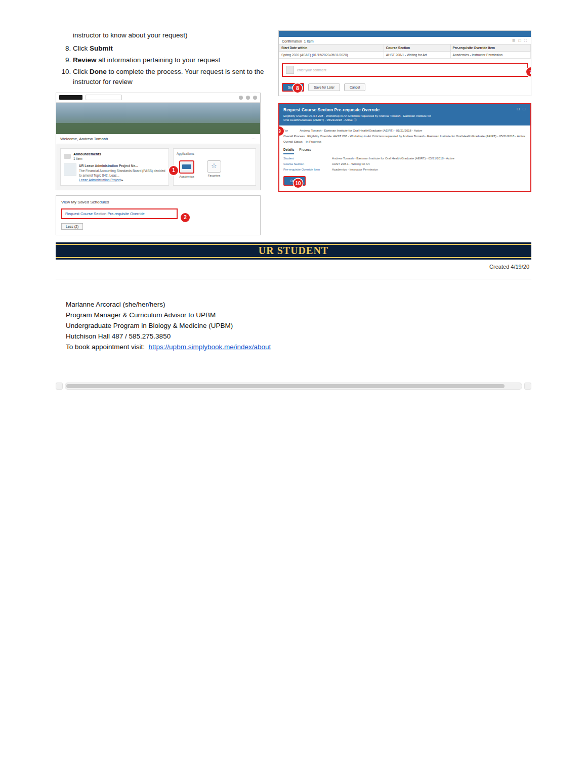instructor to know about your request)
Click Submit
Review all information pertaining to your request
Click Done to complete the process. Your request is sent to the instructor for review
Welcome, Andrew Tomash ⋯
Announcements
1 item
UR Lease Administration Project Ne...
The Financial Accounting Standards Board (FASB) decided to amend Topic 842, Leas...
Lease Administration Project ▸
Applications
Academics
Favorites
1
View My Saved Schedules
Request Course Section Pre-requisite Override
Less (2)
2
Confirmation 1 item ☰ ☐ ⛶
| Start Date within | Course Section | Pre-requisite Override Item |
| --- | --- | --- |
| Spring 2020 (AS&E) (01/15/2020-05/11/2020) | AHST 208-1 - Writing for Art | Academics - Instructor Permission |
enter your comment
Submit Save for Later Cancel
7
8
☐ ⛶
Request Course Section Pre-requisite Override
Eligibility Override: AHST 208 - Workshop in Art Criticism requested by Andrew Tomash - Eastman Institute for
Oral Health/Graduate (AEIRT) - 05/21/2018 - Active ⓘ
For Andrew Tomash - Eastman Institute for Oral Health/Graduate (AEIRT) - 05/21/2018 - Active
Overall Process Eligibility Override: AHST 208 - Workshop in Art Criticism requested by Andrew Tomash - Eastman Institute for Oral Health/Graduate (AEIRT) - 05/21/2018 - Active
Overall Status In Progress
Details Process
Student
Andrew Tomash - Eastman Institute for Oral Health/Graduate (AEIRT) - 05/21/2018 - Active
Course Section
AHST 208-1 - Writing for Art
Pre-requisite Override Item
Academics - Instructor Permission
Done
9
10
UR STUDENT
Created 4/19/20
Marianne Arcoraci (she/her/hers)
Program Manager & Curriculum Advisor to UPBM
Undergraduate Program in Biology & Medicine (UPBM)
Hutchison Hall 487 / 585.275.3850
To book appointment visit: https://upbm.simplybook.me/index/about